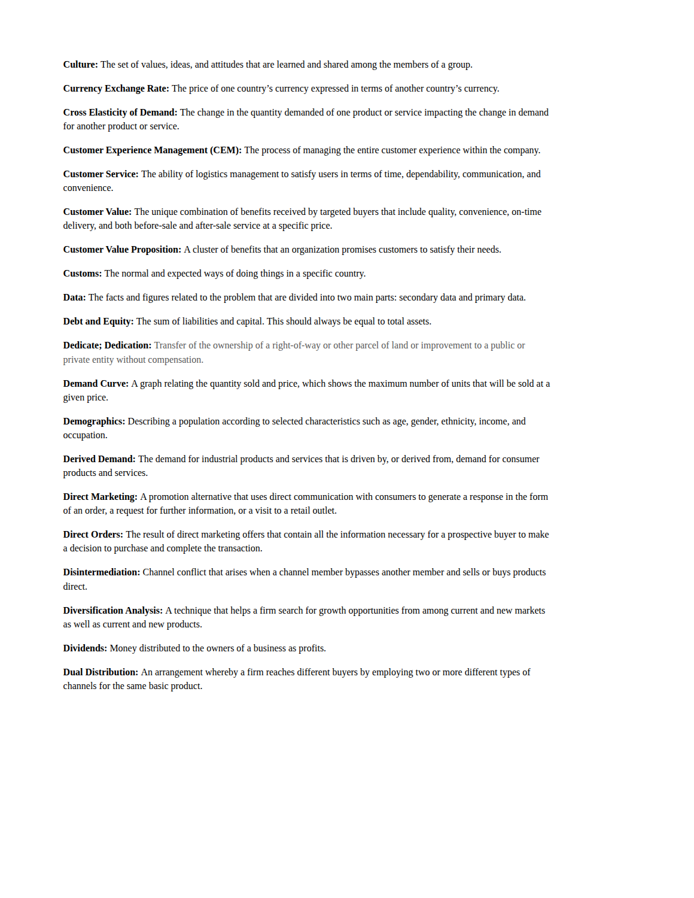Culture:
The set of values, ideas, and attitudes that are learned and shared among the members of a group.
Currency Exchange Rate:
The price of one country’s currency expressed in terms of another country’s currency.
Cross Elasticity of Demand:
The change in the quantity demanded of one product or service impacting the change in demand for another product or service.
Customer Experience Management (CEM):
The process of managing the entire customer experience within the company.
Customer Service:
The ability of logistics management to satisfy users in terms of time, dependability, communication, and convenience.
Customer Value:
The unique combination of benefits received by targeted buyers that include quality, convenience, on-time delivery, and both before-sale and after-sale service at a specific price.
Customer Value Proposition:
A cluster of benefits that an organization promises customers to satisfy their needs.
Customs:
The normal and expected ways of doing things in a specific country.
Data:
The facts and figures related to the problem that are divided into two main parts: secondary data and primary data.
Debt and Equity:
The sum of liabilities and capital. This should always be equal to total assets.
Dedicate; Dedication:
Transfer of the ownership of a right-of-way or other parcel of land or improvement to a public or private entity without compensation.
Demand Curve:
A graph relating the quantity sold and price, which shows the maximum number of units that will be sold at a given price.
Demographics:
Describing a population according to selected characteristics such as age, gender, ethnicity, income, and occupation.
Derived Demand:
The demand for industrial products and services that is driven by, or derived from, demand for consumer products and services.
Direct Marketing:
A promotion alternative that uses direct communication with consumers to generate a response in the form of an order, a request for further information, or a visit to a retail outlet.
Direct Orders:
The result of direct marketing offers that contain all the information necessary for a prospective buyer to make a decision to purchase and complete the transaction.
Disintermediation:
Channel conflict that arises when a channel member bypasses another member and sells or buys products direct.
Diversification Analysis:
A technique that helps a firm search for growth opportunities from among current and new markets as well as current and new products.
Dividends:
Money distributed to the owners of a business as profits.
Dual Distribution:
An arrangement whereby a firm reaches different buyers by employing two or more different types of channels for the same basic product.